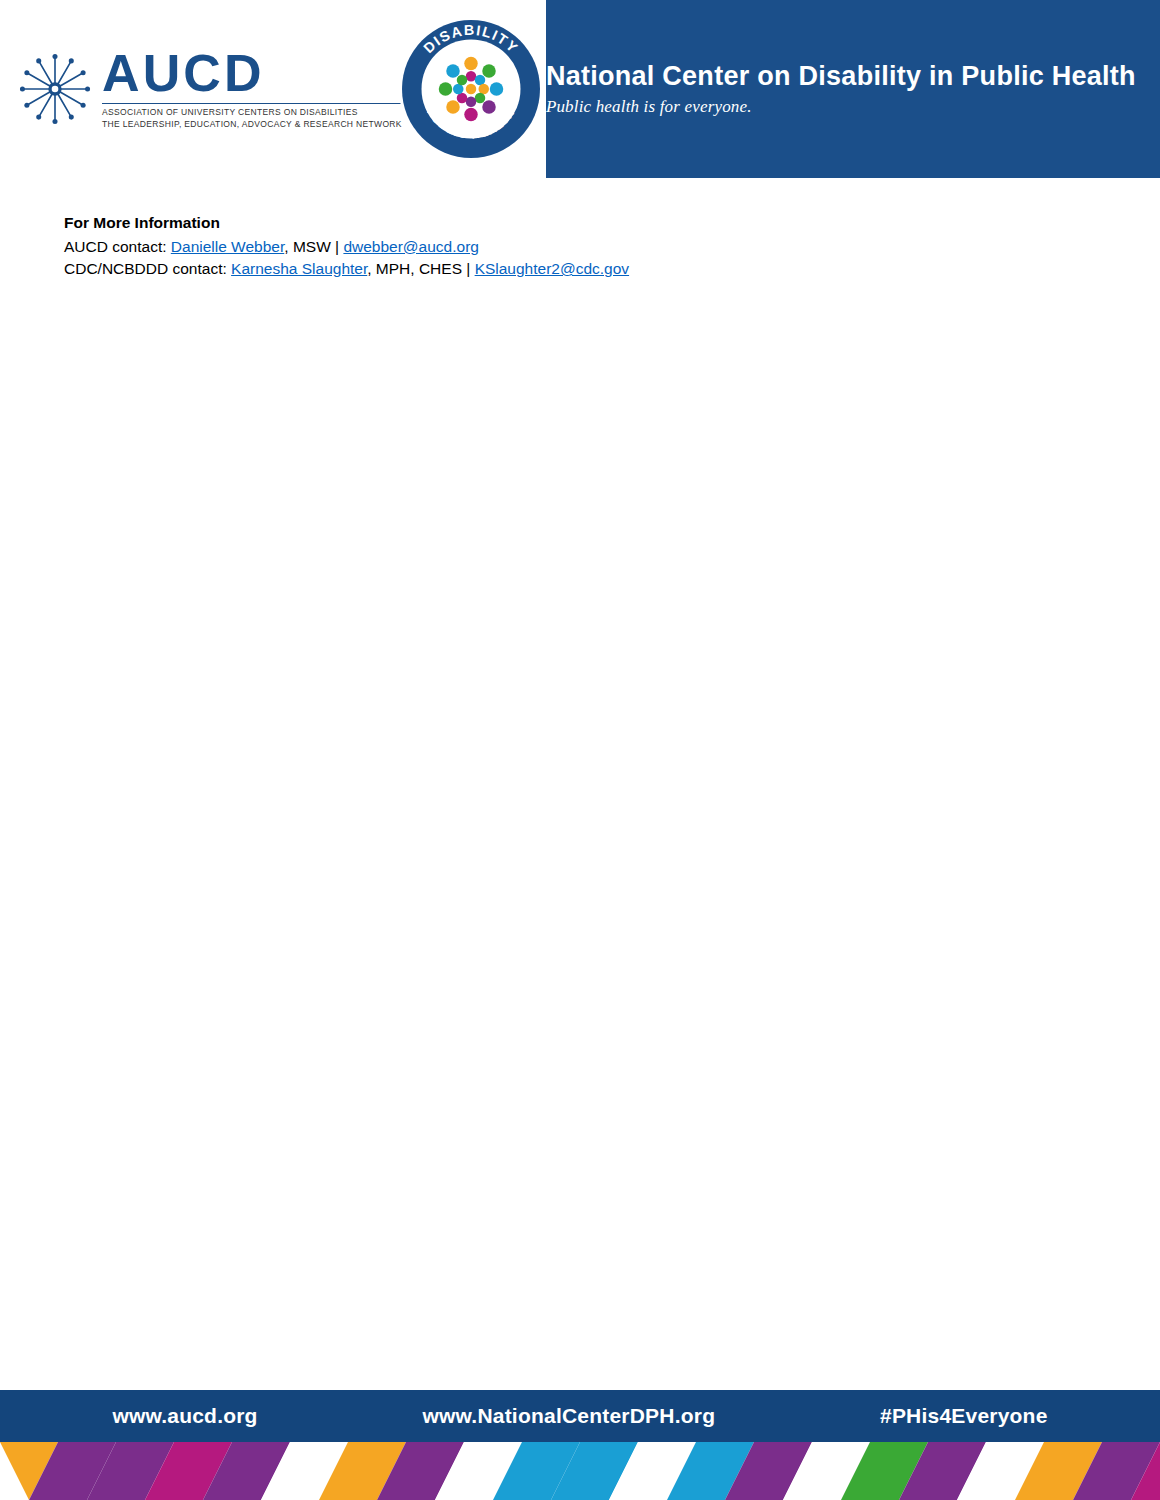AUCD
Association of University Centers on Disabilities
The Leadership, Education, Advocacy & Research Network
DISABILITY PUBLIC HEALTH
National Center on Disability in Public Health
Public health is for everyone.
For More Information
AUCD contact: Danielle Webber, MSW | dwebber@aucd.org
CDC/NCBDDD contact: Karnesha Slaughter, MPH, CHES | KSlaughter2@cdc.gov
www.aucd.org www.NationalCenterDPH.org #PHis4Everyone